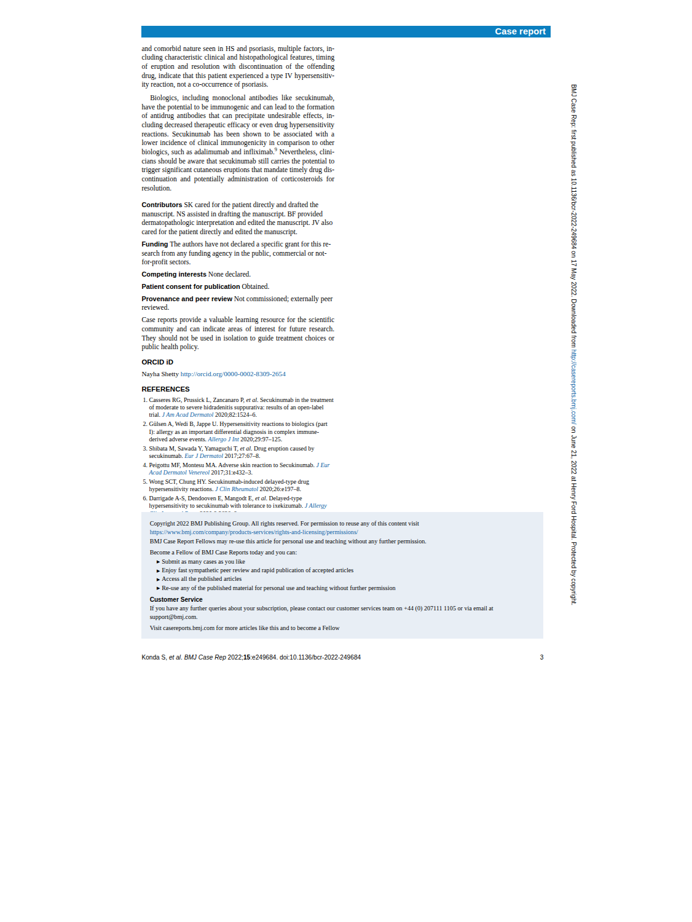Case report
BMJ Case Rep: first published as 10.1136/bcr-2022-249684 on 17 May 2022. Downloaded from http://casereports.bmj.com/ on June 21, 2022 at Henry Ford Hospital. Protected by copyright.
and comorbid nature seen in HS and psoriasis, multiple factors, including characteristic clinical and histopathological features, timing of eruption and resolution with discontinuation of the offending drug, indicate that this patient experienced a type IV hypersensitivity reaction, not a co-occurrence of psoriasis.
Biologics, including monoclonal antibodies like secukinumab, have the potential to be immunogenic and can lead to the formation of antidrug antibodies that can precipitate undesirable effects, including decreased therapeutic efficacy or even drug hypersensitivity reactions. Secukinumab has been shown to be associated with a lower incidence of clinical immunogenicity in comparison to other biologics, such as adalimumab and infliximab.9 Nevertheless, clinicians should be aware that secukinumab still carries the potential to trigger significant cutaneous eruptions that mandate timely drug discontinuation and potentially administration of corticosteroids for resolution.
Contributors SK cared for the patient directly and drafted the manuscript. NS assisted in drafting the manuscript. BF provided dermatopathologic interpretation and edited the manuscript. JV also cared for the patient directly and edited the manuscript.
Funding The authors have not declared a specific grant for this research from any funding agency in the public, commercial or not-for-profit sectors.
Competing interests None declared.
Patient consent for publication Obtained.
Provenance and peer review Not commissioned; externally peer reviewed.
Case reports provide a valuable learning resource for the scientific community and can indicate areas of interest for future research. They should not be used in isolation to guide treatment choices or public health policy.
ORCID iD
Nayha Shetty http://orcid.org/0000-0002-8309-2654
REFERENCES
Casseres RG, Prussick L, Zancanaro P, et al. Secukinumab in the treatment of moderate to severe hidradenitis suppurativa: results of an open-label trial. J Am Acad Dermatol 2020;82:1524–6.
Gülsen A, Wedi B, Jappe U. Hypersensitivity reactions to biologics (part I): allergy as an important differential diagnosis in complex immune-derived adverse events. Allergo J Int 2020;29:97–125.
Shibata M, Sawada Y, Yamaguchi T, et al. Drug eruption caused by secukinumab. Eur J Dermatol 2017;27:67–8.
Peigottu MF, Montesu MA. Adverse skin reaction to Secukinumab. J Eur Acad Dermatol Venereol 2017;31:e432–3.
Wong SCT, Chung HY. Secukinumab-induced delayed-type drug hypersensitivity reactions. J Clin Rheumatol 2020;26:e197–8.
Darrigade A-S, Dendooven E, Mangodt E, et al. Delayed-type hypersensitivity to secukinumab with tolerance to ixekizumab. J Allergy Clin Immunol Pract 2020;8:3626–8.
Sladden MJ, Sladden CS, Gulliver WPF. Secukinumab-induced psoriasiform eruption. JAMA Dermatol 2017;153:1194–5.
Dogra S, Bishnoi A, Narang T, et al. Secukinumab-induced paradoxical pustular psoriasis. Clin Exp Dermatol 2019;44:72–3.
Karle A, Spindeldreher S, Kolbinger F. Secukinumab, a novel anti-IL-17A antibody, shows low immunogenicity potential in human in vitro assays comparable to other marketed biotherapeutics with low clinical immunogenicity. MAbs 2016;8:536–50.
Copyright 2022 BMJ Publishing Group. All rights reserved. For permission to reuse any of this content visit
https://www.bmj.com/company/products-services/rights-and-licensing/permissions/
BMJ Case Report Fellows may re-use this article for personal use and teaching without any further permission.
Become a Fellow of BMJ Case Reports today and you can:
Submit as many cases as you like
Enjoy fast sympathetic peer review and rapid publication of accepted articles
Access all the published articles
Re-use any of the published material for personal use and teaching without further permission
Customer Service
If you have any further queries about your subscription, please contact our customer services team on +44 (0) 207111 1105 or via email at support@bmj.com.
Visit casereports.bmj.com for more articles like this and to become a Fellow
Konda S, et al. BMJ Case Rep 2022;15:e249684. doi:10.1136/bcr-2022-249684 3